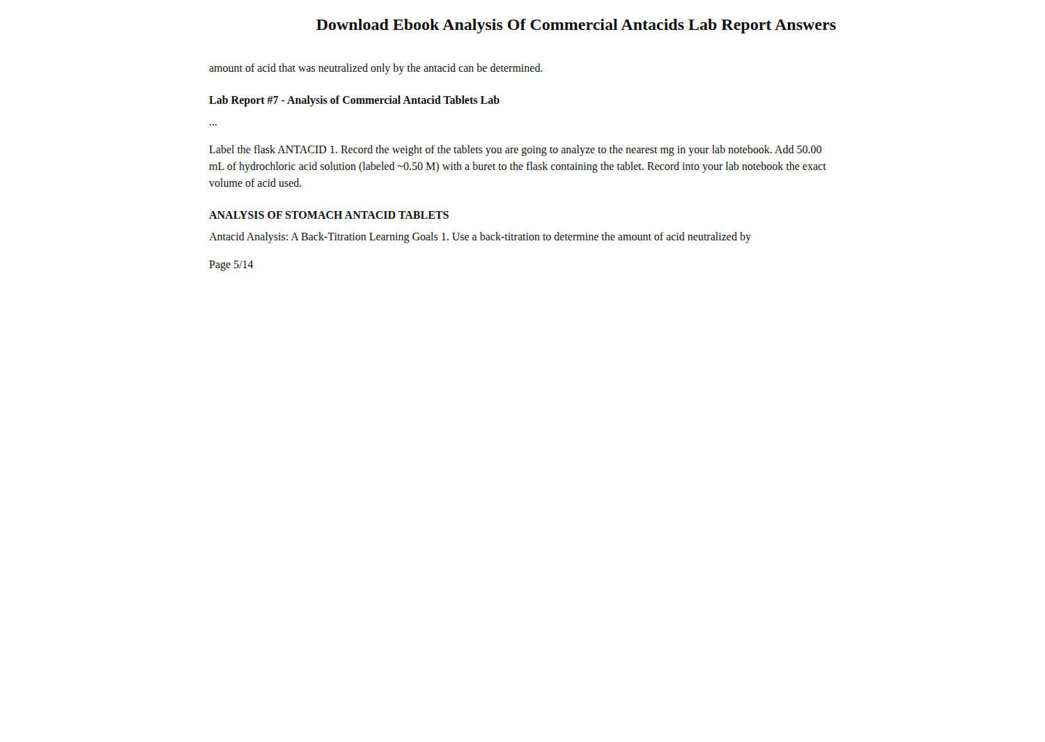Download Ebook Analysis Of Commercial Antacids Lab Report Answers
amount of acid that was neutralized only by the antacid can be determined.
Lab Report #7 - Analysis of Commercial Antacid Tablets Lab
...
Label the flask ANTACID 1. Record the weight of the tablets you are going to analyze to the nearest mg in your lab notebook. Add 50.00 mL of hydrochloric acid solution (labeled ~0.50 M) with a buret to the flask containing the tablet. Record into your lab notebook the exact volume of acid used.
ANALYSIS OF STOMACH ANTACID TABLETS
Antacid Analysis: A Back-Titration Learning Goals 1. Use a back-titration to determine the amount of acid neutralized by
Page 5/14